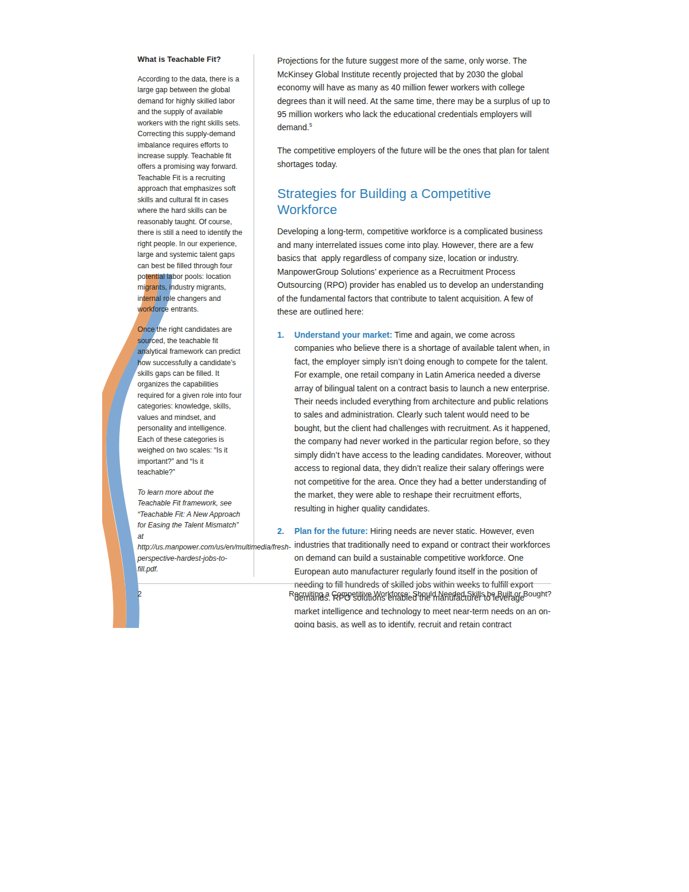What is Teachable Fit?
According to the data, there is a large gap between the global demand for highly skilled labor and the supply of available workers with the right skills sets. Correcting this supply-demand imbalance requires efforts to increase supply. Teachable fit offers a promising way forward. Teachable Fit is a recruiting approach that emphasizes soft skills and cultural fit in cases where the hard skills can be reasonably taught. Of course, there is still a need to identify the right people. In our experience, large and systemic talent gaps can best be filled through four potential labor pools: location migrants, industry migrants, internal role changers and workforce entrants.
Once the right candidates are sourced, the teachable fit analytical framework can predict how successfully a candidate’s skills gaps can be filled. It organizes the capabilities required for a given role into four categories: knowledge, skills, values and mindset, and personality and intelligence. Each of these categories is weighed on two scales: “Is it important?” and “Is it teachable?”
To learn more about the Teachable Fit framework, see “Teachable Fit: A New Approach for Easing the Talent Mismatch” at http://us.manpower.com/us/en/multimedia/fresh-perspective-hardest-jobs-to-fill.pdf.
Projections for the future suggest more of the same, only worse. The McKinsey Global Institute recently projected that by 2030 the global economy will have as many as 40 million fewer workers with college degrees than it will need. At the same time, there may be a surplus of up to 95 million workers who lack the educational credentials employers will demand.5
The competitive employers of the future will be the ones that plan for talent shortages today.
Strategies for Building a Competitive Workforce
Developing a long-term, competitive workforce is a complicated business and many interrelated issues come into play. However, there are a few basics that apply regardless of company size, location or industry. ManpowerGroup Solutions’ experience as a Recruitment Process Outsourcing (RPO) provider has enabled us to develop an understanding of the fundamental factors that contribute to talent acquisition. A few of these are outlined here:
Understand your market: Time and again, we come across companies who believe there is a shortage of available talent when, in fact, the employer simply isn’t doing enough to compete for the talent. For example, one retail company in Latin America needed a diverse array of bilingual talent on a contract basis to launch a new enterprise. Their needs included everything from architecture and public relations to sales and administration. Clearly such talent would need to be bought, but the client had challenges with recruitment. As it happened, the company had never worked in the particular region before, so they simply didn’t have access to the leading candidates. Moreover, without access to regional data, they didn’t realize their salary offerings were not competitive for the area. Once they had a better understanding of the market, they were able to reshape their recruitment efforts, resulting in higher quality candidates.
Plan for the future: Hiring needs are never static. However, even industries that traditionally need to expand or contract their workforces on demand can build a sustainable competitive workforce. One European auto manufacturer regularly found itself in the position of needing to fill hundreds of skilled jobs within weeks to fulfill export demands. RPO solutions enabled the manufacturer to leverage market intelligence and technology to meet near-term needs on an on-going basis, as well as to identify, recruit and retain contract employees with long-term growth potential. According to a recent ManpowerGroup survey of 23,000 hiring managers,6 outsourcing this kind of just-in-time recruiting can be crucial in a fast-paced business environment.
Recognize and value potential; focus on Teachable Fit: For many industries, the days of prioritizing candidates who fulfill a checklist of skills are over. Ever-changing technology and business approaches demand a more flexible workforce. The more competitive companies will focus on a candidate’s capacity for transferable skills such as problem-solving and complex thought, as well as his or her fit with company values and culture. As part of that, the hiring manager must consider the potential to acquire near-term fixed skills. This approach is called teachable fit (see sidebar) — a framework developed by ManpowerGroup to help companies analyze the true competencies required for a position, alongside the right screening and assessments to identify the most “teachable” candidates.
The U.K.’s largest digital broadcasting services provider has figured out a way to do just that. When the company needed to expand its door-to-door sales force, they
2
Recruiting a Competitive Workforce: Should Needed Skills be Built or Bought?